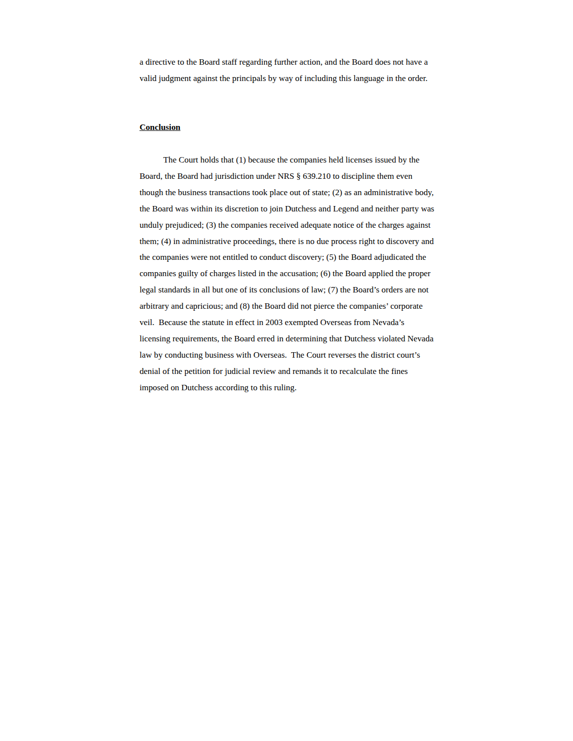a directive to the Board staff regarding further action, and the Board does not have a valid judgment against the principals by way of including this language in the order.
Conclusion
The Court holds that (1) because the companies held licenses issued by the Board, the Board had jurisdiction under NRS § 639.210 to discipline them even though the business transactions took place out of state; (2) as an administrative body, the Board was within its discretion to join Dutchess and Legend and neither party was unduly prejudiced; (3) the companies received adequate notice of the charges against them; (4) in administrative proceedings, there is no due process right to discovery and the companies were not entitled to conduct discovery; (5) the Board adjudicated the companies guilty of charges listed in the accusation; (6) the Board applied the proper legal standards in all but one of its conclusions of law; (7) the Board’s orders are not arbitrary and capricious; and (8) the Board did not pierce the companies’ corporate veil. Because the statute in effect in 2003 exempted Overseas from Nevada’s licensing requirements, the Board erred in determining that Dutchess violated Nevada law by conducting business with Overseas. The Court reverses the district court’s denial of the petition for judicial review and remands it to recalculate the fines imposed on Dutchess according to this ruling.